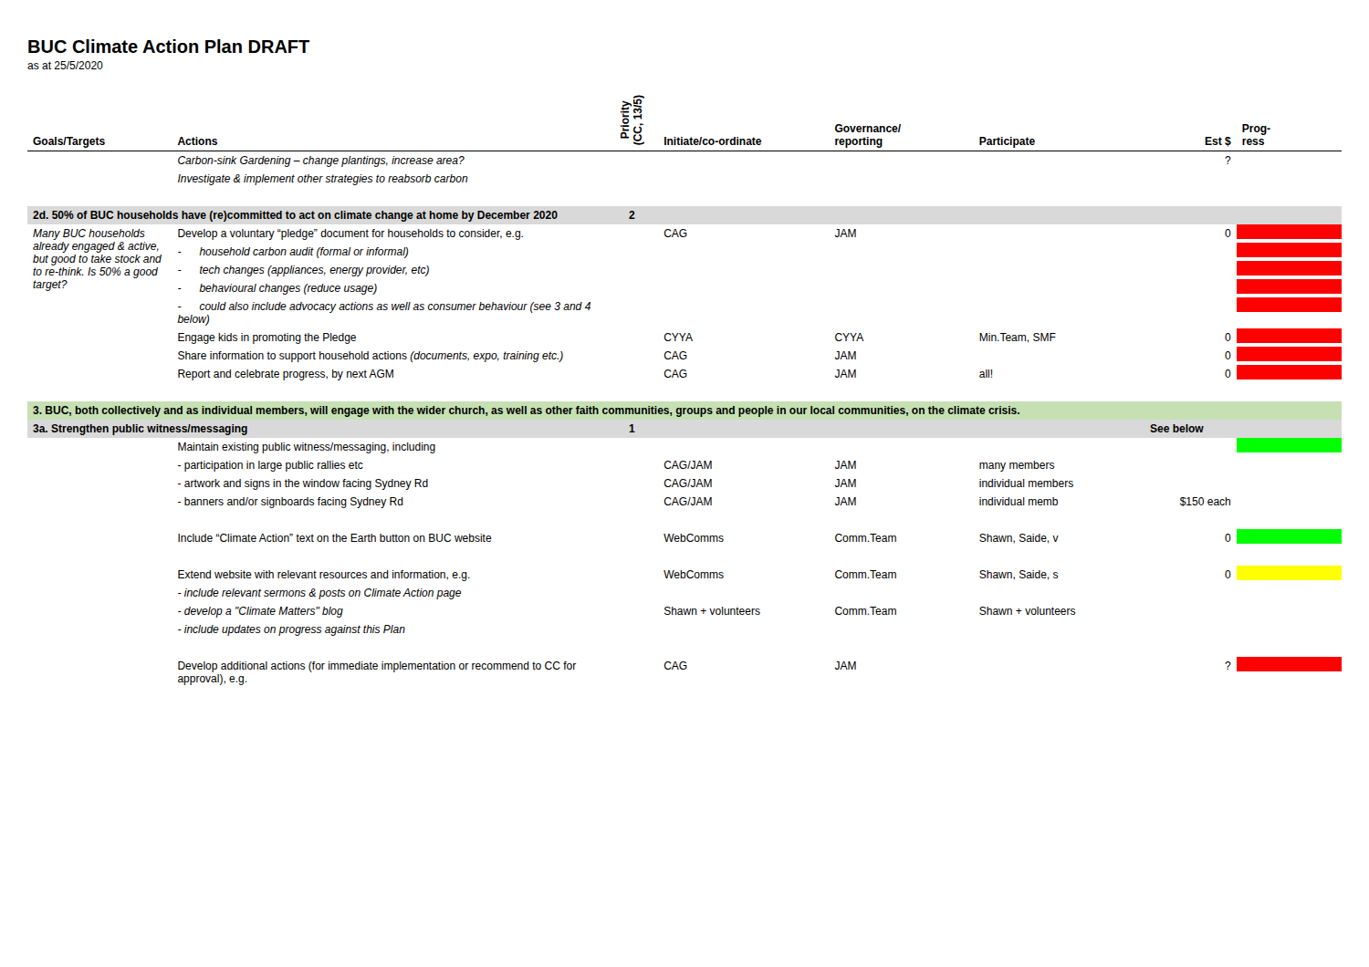BUC Climate Action Plan DRAFT
as at 25/5/2020
| Goals/Targets | Actions | Priority (CC, 13/5) | Initiate/co-ordinate | Governance/ reporting | Participate | Est $ | Prog- ress |
| --- | --- | --- | --- | --- | --- | --- | --- |
| | Carbon-sink Gardening – change plantings, increase area? | | | | | ? | |
| | Investigate & implement other strategies to reabsorb carbon | | | | | | |
| 2d. 50% of BUC households have (re)committed to act on climate change at home by December 2020 | 2 | | | | | |
| Many BUC households already engaged & active, but good to take stock and to re-think. Is 50% a good target? | Develop a voluntary “pledge” document for households to consider, e.g. | | CAG | JAM | | 0 | |
| - household carbon audit (formal or informal) | | | | | | |
| - tech changes (appliances, energy provider, etc) | | | | | | |
| - behavioural changes (reduce usage) | | | | | | |
| - could also include advocacy actions as well as consumer behaviour (see 3 and 4 below) | | | | | | |
| | Engage kids in promoting the Pledge | | CYYA | CYYA | Min.Team, SMF | 0 | |
| | Share information to support household actions (documents, expo, training etc.) | | CAG | JAM | | 0 | |
| | Report and celebrate progress, by next AGM | | CAG | JAM | all! | 0 | |
| 3. BUC, both collectively and as individual members, will engage with the wider church, as well as other faith communities, groups and people in our local communities, on the climate crisis. |
| 3a. Strengthen public witness/messaging | 1 | | | | See below | |
| | Maintain existing public witness/messaging, including | | | | | | |
| | - participation in large public rallies etc | | CAG/JAM | JAM | many members | |
| | - artwork and signs in the window facing Sydney Rd | | CAG/JAM | JAM | individual members | |
| | - banners and/or signboards facing Sydney Rd | | CAG/JAM | JAM | individual memb | $150 each |
| | Include “Climate Action” text on the Earth button on BUC website | | WebComms | Comm.Team | Shawn, Saide, v | 0 | |
| | Extend website with relevant resources and information, e.g. | | WebComms | Comm.Team | Shawn, Saide, s | 0 | |
| | - include relevant sermons & posts on Climate Action page | | | | | | |
| | - develop a "Climate Matters" blog | | Shawn + volunteers | Comm.Team | Shawn + volunteers | | |
| | - include updates on progress against this Plan | | | | | | |
| | Develop additional actions (for immediate implementation or recommend to CC for approval), e.g. | | CAG | JAM | | ? | |